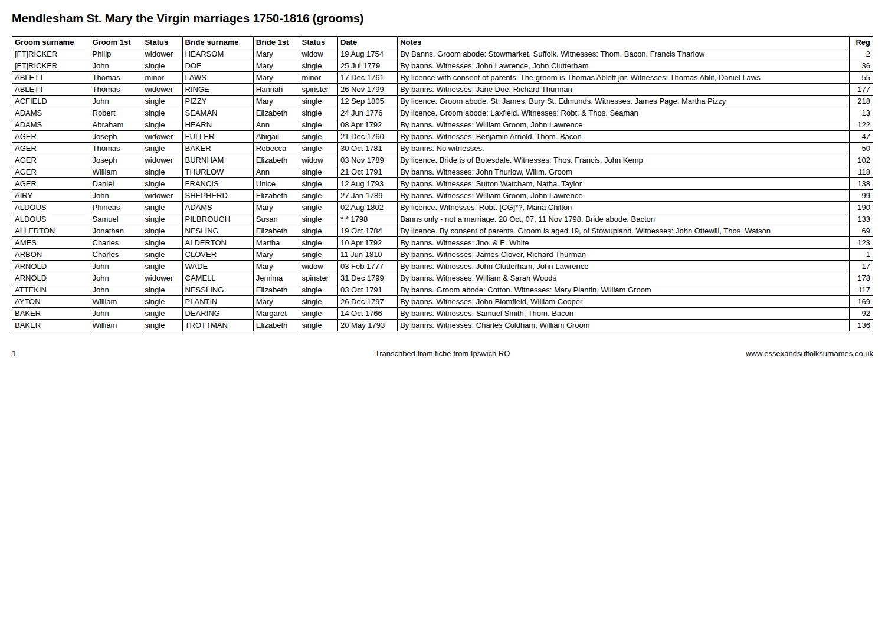Mendlesham St. Mary the Virgin marriages 1750-1816 (grooms)
| Groom surname | Groom 1st | Status | Bride surname | Bride 1st | Status | Date | Notes | Reg |
| --- | --- | --- | --- | --- | --- | --- | --- | --- |
| [FT]RICKER | Philip | widower | HEARSOM | Mary | widow | 19 Aug 1754 | By Banns. Groom abode: Stowmarket, Suffolk. Witnesses: Thom. Bacon, Francis Tharlow | 2 |
| [FT]RICKER | John | single | DOE | Mary | single | 25 Jul 1779 | By banns. Witnesses: John Lawrence, John Clutterham | 36 |
| ABLETT | Thomas | minor | LAWS | Mary | minor | 17 Dec 1761 | By licence with consent of parents. The groom is Thomas Ablett jnr. Witnesses: Thomas Ablit, Daniel Laws | 55 |
| ABLETT | Thomas | widower | RINGE | Hannah | spinster | 26 Nov 1799 | By banns. Witnesses: Jane Doe, Richard Thurman | 177 |
| ACFIELD | John | single | PIZZY | Mary | single | 12 Sep 1805 | By licence. Groom abode: St. James, Bury St. Edmunds. Witnesses: James Page, Martha Pizzy | 218 |
| ADAMS | Robert | single | SEAMAN | Elizabeth | single | 24 Jun 1776 | By licence. Groom abode: Laxfield. Witnesses: Robt. & Thos. Seaman | 13 |
| ADAMS | Abraham | single | HEARN | Ann | single | 08 Apr 1792 | By banns. Witnesses: William Groom, John Lawrence | 122 |
| AGER | Joseph | widower | FULLER | Abigail | single | 21 Dec 1760 | By banns. Witnesses: Benjamin Arnold, Thom. Bacon | 47 |
| AGER | Thomas | single | BAKER | Rebecca | single | 30 Oct 1781 | By banns. No witnesses. | 50 |
| AGER | Joseph | widower | BURNHAM | Elizabeth | widow | 03 Nov 1789 | By licence. Bride is of Botesdale. Witnesses: Thos. Francis, John Kemp | 102 |
| AGER | William | single | THURLOW | Ann | single | 21 Oct 1791 | By banns. Witnesses: John Thurlow, Willm. Groom | 118 |
| AGER | Daniel | single | FRANCIS | Unice | single | 12 Aug 1793 | By banns. Witnesses: Sutton Watcham, Natha. Taylor | 138 |
| AIRY | John | widower | SHEPHERD | Elizabeth | single | 27 Jan 1789 | By banns. Witnesses: William Groom, John Lawrence | 99 |
| ALDOUS | Phineas | single | ADAMS | Mary | single | 02 Aug 1802 | By licence. Witnesses: Robt. [CG]*?, Maria Chilton | 190 |
| ALDOUS | Samuel | single | PILBROUGH | Susan | single | * * 1798 | Banns only - not a marriage. 28 Oct, 07, 11 Nov 1798. Bride abode: Bacton | 133 |
| ALLERTON | Jonathan | single | NESLING | Elizabeth | single | 19 Oct 1784 | By licence. By consent of parents. Groom is aged 19, of Stowupland. Witnesses: John Ottewill, Thos. Watson | 69 |
| AMES | Charles | single | ALDERTON | Martha | single | 10 Apr 1792 | By banns. Witnesses: Jno. & E. White | 123 |
| ARBON | Charles | single | CLOVER | Mary | single | 11 Jun 1810 | By banns. Witnesses: James Clover, Richard Thurman | 1 |
| ARNOLD | John | single | WADE | Mary | widow | 03 Feb 1777 | By banns. Witnesses: John Clutterham, John Lawrence | 17 |
| ARNOLD | John | widower | CAMELL | Jemima | spinster | 31 Dec 1799 | By banns. Witnesses: William & Sarah Woods | 178 |
| ATTEKIN | John | single | NESSLING | Elizabeth | single | 03 Oct 1791 | By banns. Groom abode: Cotton. Witnesses: Mary Plantin, William Groom | 117 |
| AYTON | William | single | PLANTIN | Mary | single | 26 Dec 1797 | By banns. Witnesses: John Blomfield, William Cooper | 169 |
| BAKER | John | single | DEARING | Margaret | single | 14 Oct 1766 | By banns. Witnesses: Samuel Smith, Thom. Bacon | 92 |
| BAKER | William | single | TROTTMAN | Elizabeth | single | 20 May 1793 | By banns. Witnesses: Charles Coldham, William Groom | 136 |
1
Transcribed from fiche from Ipswich RO
www.essexandsuffolksurnames.co.uk